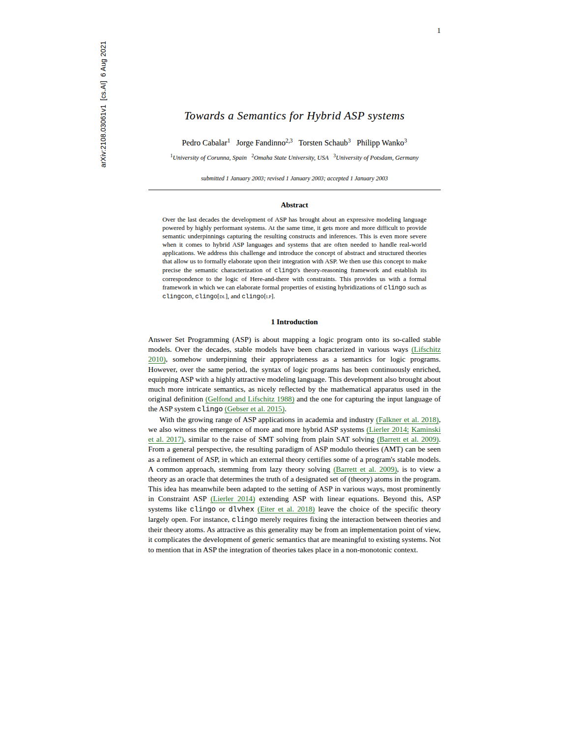arXiv:2108.03061v1 [cs.AI] 6 Aug 2021
1
Towards a Semantics for Hybrid ASP systems
Pedro Cabalar1 Jorge Fandinno2,3 Torsten Schaub3 Philipp Wanko3
1University of Corunna, Spain 2Omaha State University, USA 3University of Potsdam, Germany
submitted 1 January 2003; revised 1 January 2003; accepted 1 January 2003
Abstract
Over the last decades the development of ASP has brought about an expressive modeling language powered by highly performant systems. At the same time, it gets more and more difficult to provide semantic underpinnings capturing the resulting constructs and inferences. This is even more severe when it comes to hybrid ASP languages and systems that are often needed to handle real-world applications. We address this challenge and introduce the concept of abstract and structured theories that allow us to formally elaborate upon their integration with ASP. We then use this concept to make precise the semantic characterization of clingo's theory-reasoning framework and establish its correspondence to the logic of Here-and-there with constraints. This provides us with a formal framework in which we can elaborate formal properties of existing hybridizations of clingo such as clingcon, clingo[dl], and clingo[lp].
1 Introduction
Answer Set Programming (ASP) is about mapping a logic program onto its so-called stable models. Over the decades, stable models have been characterized in various ways (Lifschitz 2010), somehow underpinning their appropriateness as a semantics for logic programs. However, over the same period, the syntax of logic programs has been continuously enriched, equipping ASP with a highly attractive modeling language. This development also brought about much more intricate semantics, as nicely reflected by the mathematical apparatus used in the original definition (Gelfond and Lifschitz 1988) and the one for capturing the input language of the ASP system clingo (Gebser et al. 2015).
With the growing range of ASP applications in academia and industry (Falkner et al. 2018), we also witness the emergence of more and more hybrid ASP systems (Lierler 2014; Kaminski et al. 2017), similar to the raise of SMT solving from plain SAT solving (Barrett et al. 2009). From a general perspective, the resulting paradigm of ASP modulo theories (AMT) can be seen as a refinement of ASP, in which an external theory certifies some of a program's stable models. A common approach, stemming from lazy theory solving (Barrett et al. 2009), is to view a theory as an oracle that determines the truth of a designated set of (theory) atoms in the program. This idea has meanwhile been adapted to the setting of ASP in various ways, most prominently in Constraint ASP (Lierler 2014) extending ASP with linear equations. Beyond this, ASP systems like clingo or dlvhex (Eiter et al. 2018) leave the choice of the specific theory largely open. For instance, clingo merely requires fixing the interaction between theories and their theory atoms. As attractive as this generality may be from an implementation point of view, it complicates the development of generic semantics that are meaningful to existing systems. Not to mention that in ASP the integration of theories takes place in a non-monotonic context.